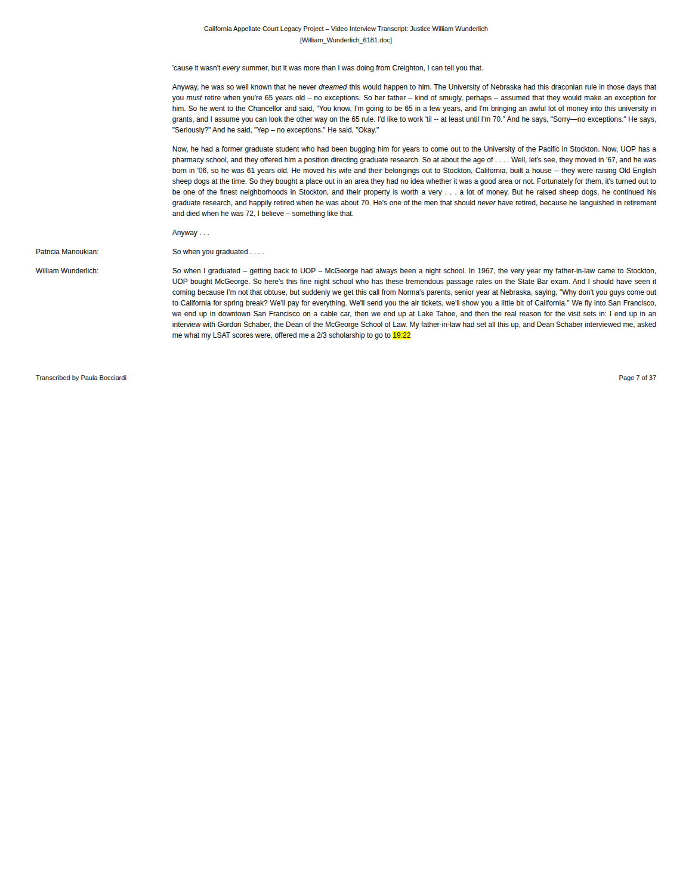California Appellate Court Legacy Project – Video Interview Transcript: Justice William Wunderlich
[William_Wunderlich_6181.doc]
| | 'cause it wasn't every summer, but it was more than I was doing from Creighton, I can tell you that. Anyway, he was so well known that he never dreamed this would happen to him. The University of Nebraska had this draconian rule in those days that you must retire when you're 65 years old – no exceptions. So her father – kind of smugly, perhaps – assumed that they would make an exception for him. So he went to the Chancellor and said, "You know, I'm going to be 65 in a few years, and I'm bringing an awful lot of money into this university in grants, and I assume you can look the other way on the 65 rule. I'd like to work 'til -- at least until I'm 70." And he says, "Sorry—no exceptions." He says, "Seriously?" And he said, "Yep – no exceptions." He said, "Okay." Now, he had a former graduate student who had been bugging him for years to come out to the University of the Pacific in Stockton. Now, UOP has a pharmacy school, and they offered him a position directing graduate research. So at about the age of . . . . Well, let's see, they moved in '67, and he was born in '06, so he was 61 years old. He moved his wife and their belongings out to Stockton, California, built a house -- they were raising Old English sheep dogs at the time. So they bought a place out in an area they had no idea whether it was a good area or not. Fortunately for them, it's turned out to be one of the finest neighborhoods in Stockton, and their property is worth a very . . . a lot of money. But he raised sheep dogs, he continued his graduate research, and happily retired when he was about 70. He's one of the men that should never have retired, because he languished in retirement and died when he was 72, I believe – something like that. Anyway . . . |
| Patricia Manoukian: | So when you graduated . . . . |
| William Wunderlich: | So when I graduated – getting back to UOP – McGeorge had always been a night school. In 1967, the very year my father-in-law came to Stockton, UOP bought McGeorge. So here's this fine night school who has these tremendous passage rates on the State Bar exam. And I should have seen it coming because I'm not that obtuse, but suddenly we get this call from Norma's parents, senior year at Nebraska, saying, "Why don't you guys come out to California for spring break? We'll pay for everything. We'll send you the air tickets, we'll show you a little bit of California." We fly into San Francisco, we end up in downtown San Francisco on a cable car, then we end up at Lake Tahoe, and then the real reason for the visit sets in: I end up in an interview with Gordon Schaber, the Dean of the McGeorge School of Law. My father-in-law had set all this up, and Dean Schaber interviewed me, asked me what my LSAT scores were, offered me a 2/3 scholarship to go to 19:22 |
Transcribed by Paula Bocciardi Page 7 of 37